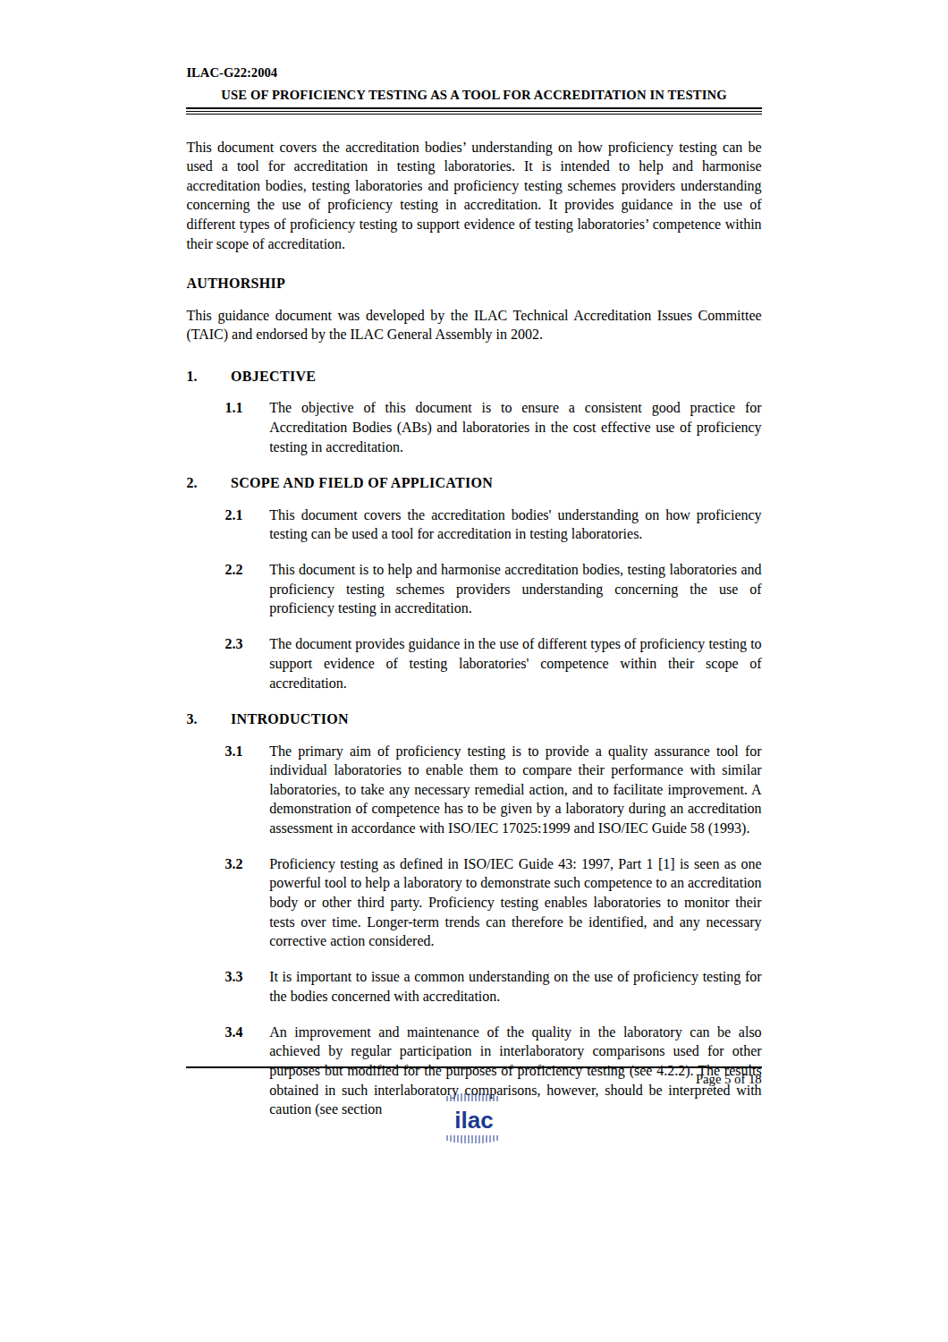ILAC-G22:2004
USE OF PROFICIENCY TESTING AS A TOOL FOR ACCREDITATION IN TESTING
This document covers the accreditation bodies’ understanding on how proficiency testing can be used a tool for accreditation in testing laboratories. It is intended to help and harmonise accreditation bodies, testing laboratories and proficiency testing schemes providers understanding concerning the use of proficiency testing in accreditation. It provides guidance in the use of different types of proficiency testing to support evidence of testing laboratories’ competence within their scope of accreditation.
AUTHORSHIP
This guidance document was developed by the ILAC Technical Accreditation Issues Committee (TAIC) and endorsed by the ILAC General Assembly in 2002.
1. OBJECTIVE
1.1 The objective of this document is to ensure a consistent good practice for Accreditation Bodies (ABs) and laboratories in the cost effective use of proficiency testing in accreditation.
2. SCOPE AND FIELD OF APPLICATION
2.1 This document covers the accreditation bodies' understanding on how proficiency testing can be used a tool for accreditation in testing laboratories.
2.2 This document is to help and harmonise accreditation bodies, testing laboratories and proficiency testing schemes providers understanding concerning the use of proficiency testing in accreditation.
2.3 The document provides guidance in the use of different types of proficiency testing to support evidence of testing laboratories' competence within their scope of accreditation.
3. INTRODUCTION
3.1 The primary aim of proficiency testing is to provide a quality assurance tool for individual laboratories to enable them to compare their performance with similar laboratories, to take any necessary remedial action, and to facilitate improvement. A demonstration of competence has to be given by a laboratory during an accreditation assessment in accordance with ISO/IEC 17025:1999 and ISO/IEC Guide 58 (1993).
3.2 Proficiency testing as defined in ISO/IEC Guide 43: 1997, Part 1 [1] is seen as one powerful tool to help a laboratory to demonstrate such competence to an accreditation body or other third party. Proficiency testing enables laboratories to monitor their tests over time. Longer-term trends can therefore be identified, and any necessary corrective action considered.
3.3 It is important to issue a common understanding on the use of proficiency testing for the bodies concerned with accreditation.
3.4 An improvement and maintenance of the quality in the laboratory can be also achieved by regular participation in interlaboratory comparisons used for other purposes but modified for the purposes of proficiency testing (see 4.2.2). The results obtained in such interlaboratory comparisons, however, should be interpreted with caution (see section
Page 5 of 18
ilac